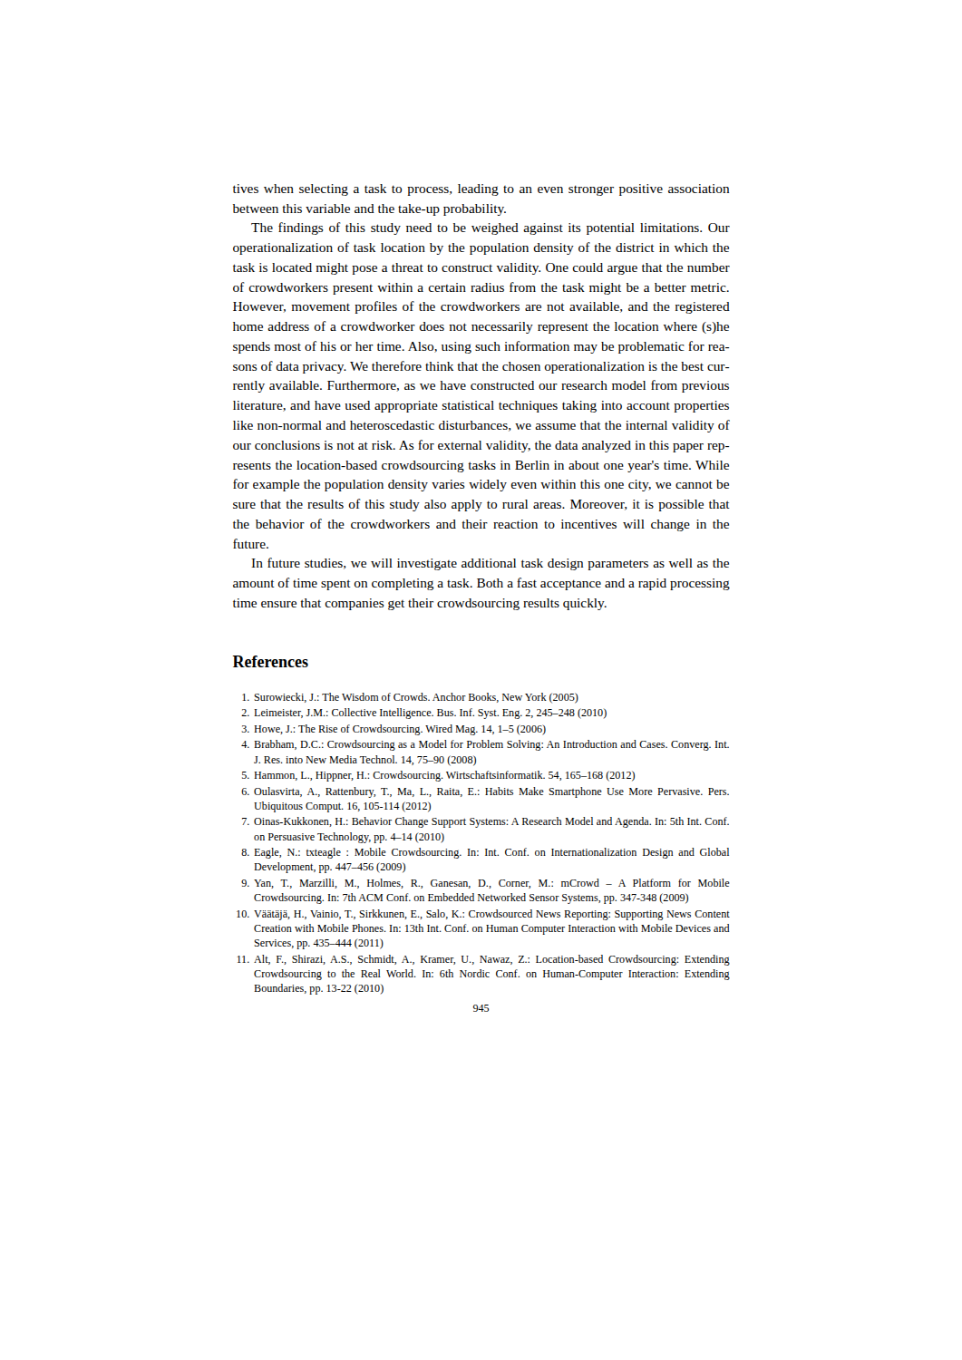tives when selecting a task to process, leading to an even stronger positive association between this variable and the take-up probability.
The findings of this study need to be weighed against its potential limitations. Our operationalization of task location by the population density of the district in which the task is located might pose a threat to construct validity. One could argue that the number of crowdworkers present within a certain radius from the task might be a better metric. However, movement profiles of the crowdworkers are not available, and the registered home address of a crowdworker does not necessarily represent the location where (s)he spends most of his or her time. Also, using such information may be problematic for reasons of data privacy. We therefore think that the chosen operationalization is the best currently available. Furthermore, as we have constructed our research model from previous literature, and have used appropriate statistical techniques taking into account properties like non-normal and heteroscedastic disturbances, we assume that the internal validity of our conclusions is not at risk. As for external validity, the data analyzed in this paper represents the location-based crowdsourcing tasks in Berlin in about one year's time. While for example the population density varies widely even within this one city, we cannot be sure that the results of this study also apply to rural areas. Moreover, it is possible that the behavior of the crowdworkers and their reaction to incentives will change in the future.
In future studies, we will investigate additional task design parameters as well as the amount of time spent on completing a task. Both a fast acceptance and a rapid processing time ensure that companies get their crowdsourcing results quickly.
References
1. Surowiecki, J.: The Wisdom of Crowds. Anchor Books, New York (2005)
2. Leimeister, J.M.: Collective Intelligence. Bus. Inf. Syst. Eng. 2, 245–248 (2010)
3. Howe, J.: The Rise of Crowdsourcing. Wired Mag. 14, 1–5 (2006)
4. Brabham, D.C.: Crowdsourcing as a Model for Problem Solving: An Introduction and Cases. Converg. Int. J. Res. into New Media Technol. 14, 75–90 (2008)
5. Hammon, L., Hippner, H.: Crowdsourcing. Wirtschaftsinformatik. 54, 165–168 (2012)
6. Oulasvirta, A., Rattenbury, T., Ma, L., Raita, E.: Habits Make Smartphone Use More Pervasive. Pers. Ubiquitous Comput. 16, 105-114 (2012)
7. Oinas-Kukkonen, H.: Behavior Change Support Systems: A Research Model and Agenda. In: 5th Int. Conf. on Persuasive Technology, pp. 4–14 (2010)
8. Eagle, N.: txteagle : Mobile Crowdsourcing. In: Int. Conf. on Internationalization Design and Global Development, pp. 447–456 (2009)
9. Yan, T., Marzilli, M., Holmes, R., Ganesan, D., Corner, M.: mCrowd – A Platform for Mobile Crowdsourcing. In: 7th ACM Conf. on Embedded Networked Sensor Systems, pp. 347-348 (2009)
10. Väätäjä, H., Vainio, T., Sirkkunen, E., Salo, K.: Crowdsourced News Reporting: Supporting News Content Creation with Mobile Phones. In: 13th Int. Conf. on Human Computer Interaction with Mobile Devices and Services, pp. 435–444 (2011)
11. Alt, F., Shirazi, A.S., Schmidt, A., Kramer, U., Nawaz, Z.: Location-based Crowdsourcing: Extending Crowdsourcing to the Real World. In: 6th Nordic Conf. on Human-Computer Interaction: Extending Boundaries, pp. 13-22 (2010)
945